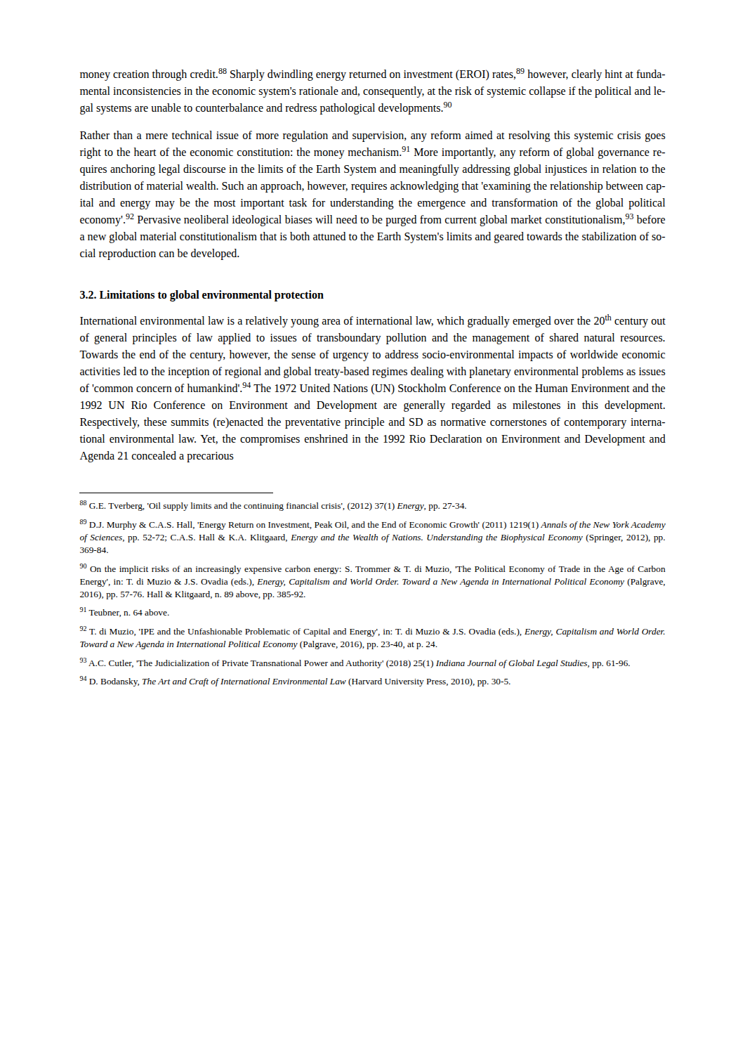money creation through credit.88 Sharply dwindling energy returned on investment (EROI) rates,89 however, clearly hint at fundamental inconsistencies in the economic system's rationale and, consequently, at the risk of systemic collapse if the political and legal systems are unable to counterbalance and redress pathological developments.90
Rather than a mere technical issue of more regulation and supervision, any reform aimed at resolving this systemic crisis goes right to the heart of the economic constitution: the money mechanism.91 More importantly, any reform of global governance requires anchoring legal discourse in the limits of the Earth System and meaningfully addressing global injustices in relation to the distribution of material wealth. Such an approach, however, requires acknowledging that 'examining the relationship between capital and energy may be the most important task for understanding the emergence and transformation of the global political economy'.92 Pervasive neoliberal ideological biases will need to be purged from current global market constitutionalism,93 before a new global material constitutionalism that is both attuned to the Earth System's limits and geared towards the stabilization of social reproduction can be developed.
3.2. Limitations to global environmental protection
International environmental law is a relatively young area of international law, which gradually emerged over the 20th century out of general principles of law applied to issues of transboundary pollution and the management of shared natural resources. Towards the end of the century, however, the sense of urgency to address socio-environmental impacts of worldwide economic activities led to the inception of regional and global treaty-based regimes dealing with planetary environmental problems as issues of 'common concern of humankind'.94 The 1972 United Nations (UN) Stockholm Conference on the Human Environment and the 1992 UN Rio Conference on Environment and Development are generally regarded as milestones in this development. Respectively, these summits (re)enacted the preventative principle and SD as normative cornerstones of contemporary international environmental law. Yet, the compromises enshrined in the 1992 Rio Declaration on Environment and Development and Agenda 21 concealed a precarious
88 G.E. Tverberg, 'Oil supply limits and the continuing financial crisis', (2012) 37(1) Energy, pp. 27-34.
89 D.J. Murphy & C.A.S. Hall, 'Energy Return on Investment, Peak Oil, and the End of Economic Growth' (2011) 1219(1) Annals of the New York Academy of Sciences, pp. 52-72; C.A.S. Hall & K.A. Klitgaard, Energy and the Wealth of Nations. Understanding the Biophysical Economy (Springer, 2012), pp. 369-84.
90 On the implicit risks of an increasingly expensive carbon energy: S. Trommer & T. di Muzio, 'The Political Economy of Trade in the Age of Carbon Energy', in: T. di Muzio & J.S. Ovadia (eds.), Energy, Capitalism and World Order. Toward a New Agenda in International Political Economy (Palgrave, 2016), pp. 57-76. Hall & Klitgaard, n. 89 above, pp. 385-92.
91 Teubner, n. 64 above.
92 T. di Muzio, 'IPE and the Unfashionable Problematic of Capital and Energy', in: T. di Muzio & J.S. Ovadia (eds.), Energy, Capitalism and World Order. Toward a New Agenda in International Political Economy (Palgrave, 2016), pp. 23-40, at p. 24.
93 A.C. Cutler, 'The Judicialization of Private Transnational Power and Authority' (2018) 25(1) Indiana Journal of Global Legal Studies, pp. 61-96.
94 D. Bodansky, The Art and Craft of International Environmental Law (Harvard University Press, 2010), pp. 30-5.